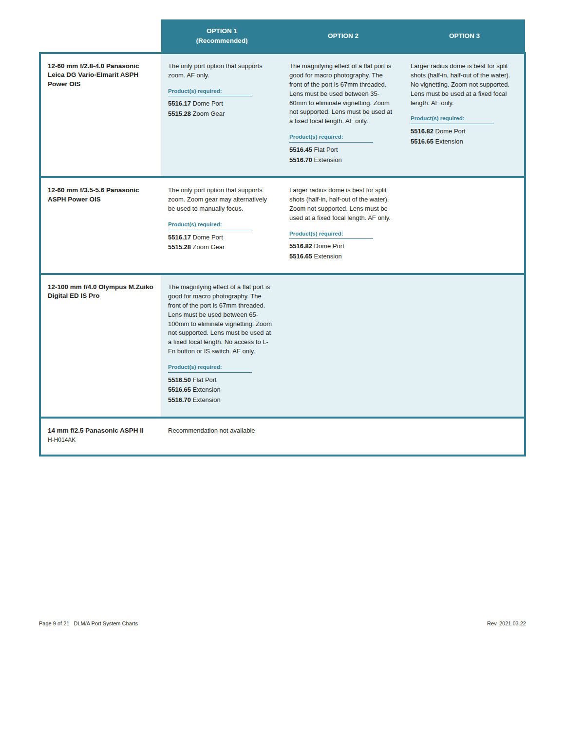| | OPTION 1 (Recommended) | OPTION 2 | OPTION 3 |
| --- | --- | --- | --- |
| 12-60 mm f/2.8-4.0 Panasonic Leica DG Vario-Elmarit ASPH Power OIS | The only port option that supports zoom. AF only. Product(s) required: 5516.17 Dome Port 5515.28 Zoom Gear | The magnifying effect of a flat port is good for macro photography. The front of the port is 67mm threaded. Lens must be used between 35-60mm to eliminate vignetting. Zoom not supported. Lens must be used at a fixed focal length. AF only. Product(s) required: 5516.45 Flat Port 5516.70 Extension | Larger radius dome is best for split shots (half-in, half-out of the water). No vignetting. Zoom not supported. Lens must be used at a fixed focal length. AF only. Product(s) required: 5516.82 Dome Port 5516.65 Extension |
| 12-60 mm f/3.5-5.6 Panasonic ASPH Power OIS | The only port option that supports zoom. Zoom gear may alternatively be used to manually focus. Product(s) required: 5516.17 Dome Port 5515.28 Zoom Gear | Larger radius dome is best for split shots (half-in, half-out of the water). Zoom not supported. Lens must be used at a fixed focal length. AF only. Product(s) required: 5516.82 Dome Port 5516.65 Extension | |
| 12-100 mm f/4.0 Olympus M.Zuiko Digital ED IS Pro | The magnifying effect of a flat port is good for macro photography. The front of the port is 67mm threaded. Lens must be used between 65-100mm to eliminate vignetting. Zoom not supported. Lens must be used at a fixed focal length. No access to L-Fn button or IS switch. AF only. Product(s) required: 5516.50 Flat Port 5516.65 Extension 5516.70 Extension | | |
| 14 mm f/2.5 Panasonic ASPH II H-H014AK | Recommendation not available | | |
Page 9 of 21 DLM/A Port System Charts
Rev. 2021.03.22